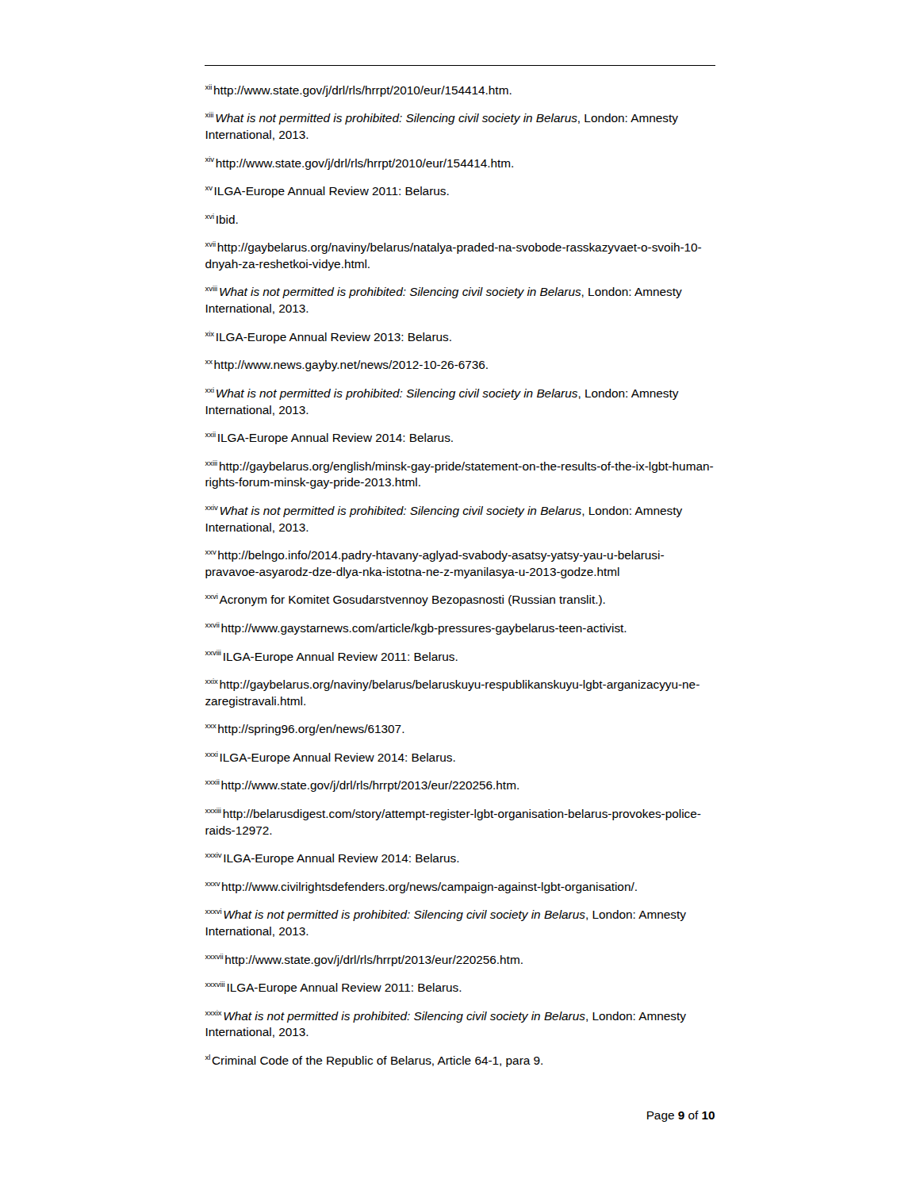xiihttp://www.state.gov/j/drl/rls/hrrpt/2010/eur/154414.htm.
xiiiWhat is not permitted is prohibited: Silencing civil society in Belarus, London: Amnesty International, 2013.
xivhttp://www.state.gov/j/drl/rls/hrrpt/2010/eur/154414.htm.
xvILGA-Europe Annual Review 2011: Belarus.
xviIbid.
xviihttp://gaybelarus.org/naviny/belarus/natalya-praded-na-svobode-rasskazyvaet-o-svoih-10-dnyah-za-reshetkoi-vidye.html.
xviiiWhat is not permitted is prohibited: Silencing civil society in Belarus, London: Amnesty International, 2013.
xixILGA-Europe Annual Review 2013: Belarus.
xxhttp://www.news.gayby.net/news/2012-10-26-6736.
xxiWhat is not permitted is prohibited: Silencing civil society in Belarus, London: Amnesty International, 2013.
xxiiILGA-Europe Annual Review 2014: Belarus.
xxiiihttp://gaybelarus.org/english/minsk-gay-pride/statement-on-the-results-of-the-ix-lgbt-human-rights-forum-minsk-gay-pride-2013.html.
xxivWhat is not permitted is prohibited: Silencing civil society in Belarus, London: Amnesty International, 2013.
xxvhttp://belngo.info/2014.padry-htavany-aglyad-svabody-asatsy-yatsy-yau-u-belarusi-pravavoe-asyarodz-dze-dlya-nka-istotna-ne-z-myanilasya-u-2013-godze.html
xxviAcronym for Komitet Gosudarstvennoy Bezopasnosti (Russian translit.).
xxviihttp://www.gaystarnews.com/article/kgb-pressures-gaybelarus-teen-activist.
xxviiiILGA-Europe Annual Review 2011: Belarus.
xxixhttp://gaybelarus.org/naviny/belarus/belaruskuyu-respublikanskuyu-lgbt-arganizacyyu-ne-zaregistravali.html.
xxxhttp://spring96.org/en/news/61307.
xxxiILGA-Europe Annual Review 2014: Belarus.
xxxiihttp://www.state.gov/j/drl/rls/hrrpt/2013/eur/220256.htm.
xxxiiihttp://belarusdigest.com/story/attempt-register-lgbt-organisation-belarus-provokes-police-raids-12972.
xxxivILGA-Europe Annual Review 2014: Belarus.
xxxvhttp://www.civilrightsdefenders.org/news/campaign-against-lgbt-organisation/.
xxxviWhat is not permitted is prohibited: Silencing civil society in Belarus, London: Amnesty International, 2013.
xxxviihttp://www.state.gov/j/drl/rls/hrrpt/2013/eur/220256.htm.
xxxviiiILGA-Europe Annual Review 2011: Belarus.
xxxixWhat is not permitted is prohibited: Silencing civil society in Belarus, London: Amnesty International, 2013.
xlCriminal Code of the Republic of Belarus, Article 64-1, para 9.
Page 9 of 10